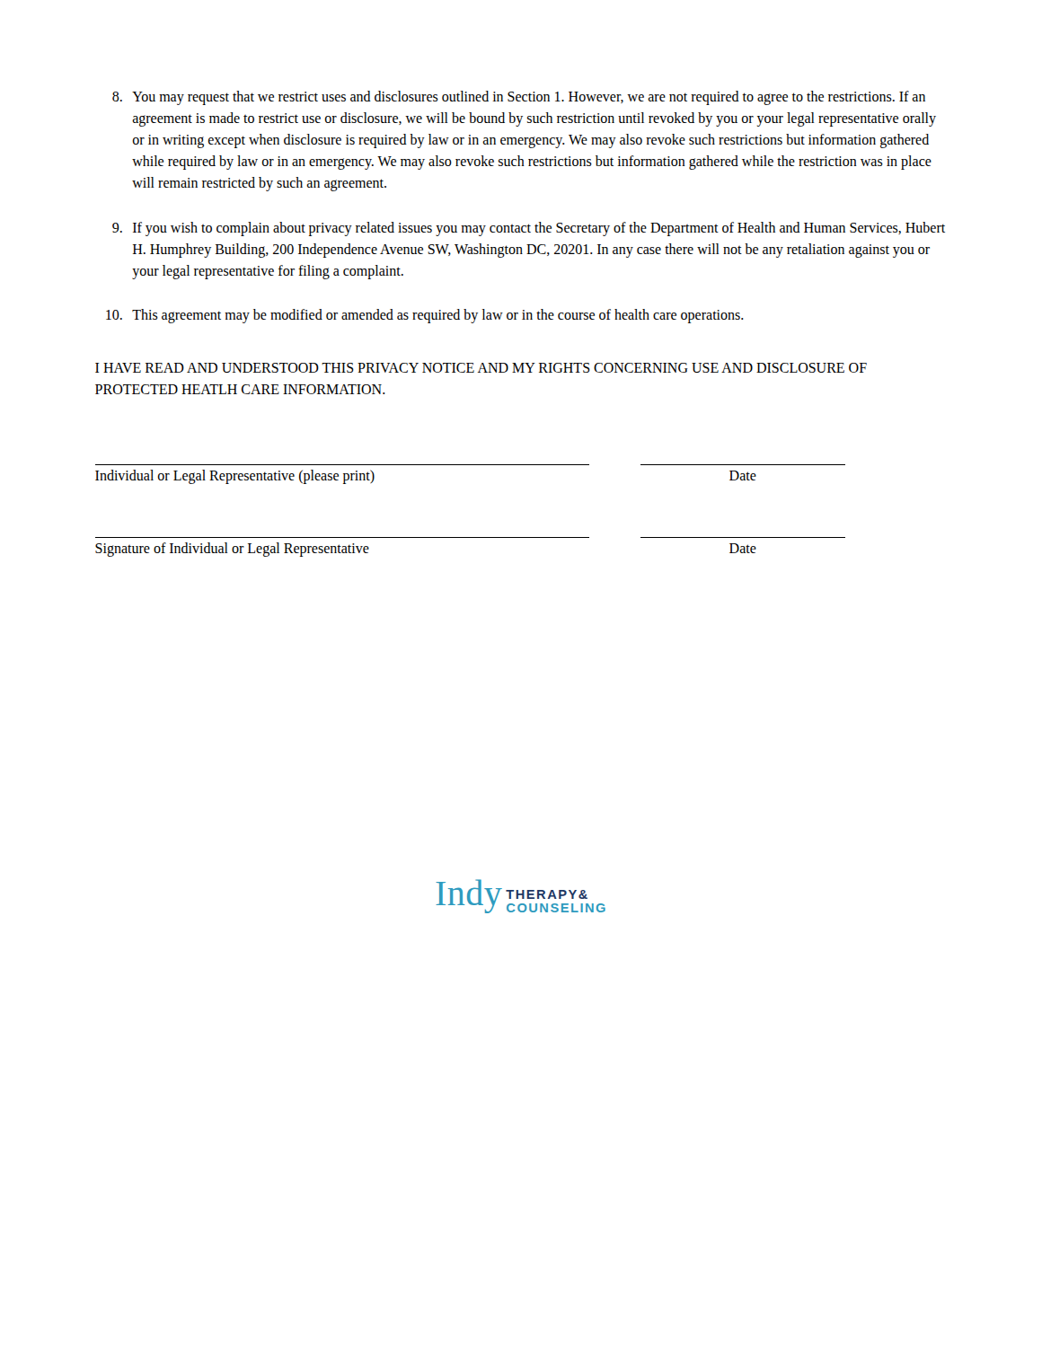You may request that we restrict uses and disclosures outlined in Section 1. However, we are not required to agree to the restrictions. If an agreement is made to restrict use or disclosure, we will be bound by such restriction until revoked by you or your legal representative orally or in writing except when disclosure is required by law or in an emergency. We may also revoke such restrictions but information gathered while required by law or in an emergency. We may also revoke such restrictions but information gathered while the restriction was in place will remain restricted by such an agreement.
If you wish to complain about privacy related issues you may contact the Secretary of the Department of Health and Human Services, Hubert H. Humphrey Building, 200 Independence Avenue SW, Washington DC, 20201. In any case there will not be any retaliation against you or your legal representative for filing a complaint.
This agreement may be modified or amended as required by law or in the course of health care operations.
I HAVE READ AND UNDERSTOOD THIS PRIVACY NOTICE AND MY RIGHTS CONCERNING USE AND DISCLOSURE OF PROTECTED HEATLH CARE INFORMATION.
| Individual or Legal Representative (please print) | | Date | |
| Signature of Individual or Legal Representative | | Date | |
Indy THERAPY&COUNSELING